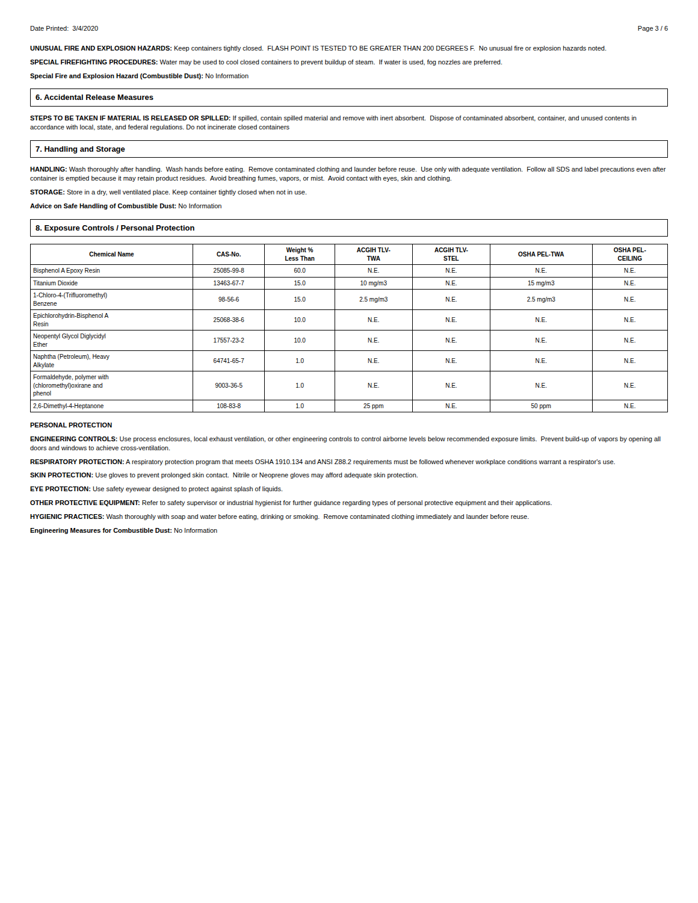Date Printed: 3/4/2020 Page 3 / 6
UNUSUAL FIRE AND EXPLOSION HAZARDS: Keep containers tightly closed. FLASH POINT IS TESTED TO BE GREATER THAN 200 DEGREES F. No unusual fire or explosion hazards noted.
SPECIAL FIREFIGHTING PROCEDURES: Water may be used to cool closed containers to prevent buildup of steam. If water is used, fog nozzles are preferred.
Special Fire and Explosion Hazard (Combustible Dust): No Information
6. Accidental Release Measures
STEPS TO BE TAKEN IF MATERIAL IS RELEASED OR SPILLED: If spilled, contain spilled material and remove with inert absorbent. Dispose of contaminated absorbent, container, and unused contents in accordance with local, state, and federal regulations. Do not incinerate closed containers
7. Handling and Storage
HANDLING: Wash thoroughly after handling. Wash hands before eating. Remove contaminated clothing and launder before reuse. Use only with adequate ventilation. Follow all SDS and label precautions even after container is emptied because it may retain product residues. Avoid breathing fumes, vapors, or mist. Avoid contact with eyes, skin and clothing.
STORAGE: Store in a dry, well ventilated place. Keep container tightly closed when not in use.
Advice on Safe Handling of Combustible Dust: No Information
8. Exposure Controls / Personal Protection
| Chemical Name | CAS-No. | Weight % Less Than | ACGIH TLV- TWA | ACGIH TLV- STEL | OSHA PEL-TWA | OSHA PEL- CEILING |
| --- | --- | --- | --- | --- | --- | --- |
| Bisphenol A Epoxy Resin | 25085-99-8 | 60.0 | N.E. | N.E. | N.E. | N.E. |
| Titanium Dioxide | 13463-67-7 | 15.0 | 10 mg/m3 | N.E. | 15 mg/m3 | N.E. |
| 1-Chloro-4-(Trifluoromethyl) Benzene | 98-56-6 | 15.0 | 2.5 mg/m3 | N.E. | 2.5 mg/m3 | N.E. |
| Epichlorohydrin-Bisphenol A Resin | 25068-38-6 | 10.0 | N.E. | N.E. | N.E. | N.E. |
| Neopentyl Glycol Diglycidyl Ether | 17557-23-2 | 10.0 | N.E. | N.E. | N.E. | N.E. |
| Naphtha (Petroleum), Heavy Alkylate | 64741-65-7 | 1.0 | N.E. | N.E. | N.E. | N.E. |
| Formaldehyde, polymer with (chloromethyl)oxirane and phenol | 9003-36-5 | 1.0 | N.E. | N.E. | N.E. | N.E. |
| 2,6-Dimethyl-4-Heptanone | 108-83-8 | 1.0 | 25 ppm | N.E. | 50 ppm | N.E. |
PERSONAL PROTECTION
ENGINEERING CONTROLS: Use process enclosures, local exhaust ventilation, or other engineering controls to control airborne levels below recommended exposure limits. Prevent build-up of vapors by opening all doors and windows to achieve cross-ventilation.
RESPIRATORY PROTECTION: A respiratory protection program that meets OSHA 1910.134 and ANSI Z88.2 requirements must be followed whenever workplace conditions warrant a respirator's use.
SKIN PROTECTION: Use gloves to prevent prolonged skin contact. Nitrile or Neoprene gloves may afford adequate skin protection.
EYE PROTECTION: Use safety eyewear designed to protect against splash of liquids.
OTHER PROTECTIVE EQUIPMENT: Refer to safety supervisor or industrial hygienist for further guidance regarding types of personal protective equipment and their applications.
HYGIENIC PRACTICES: Wash thoroughly with soap and water before eating, drinking or smoking. Remove contaminated clothing immediately and launder before reuse.
Engineering Measures for Combustible Dust: No Information